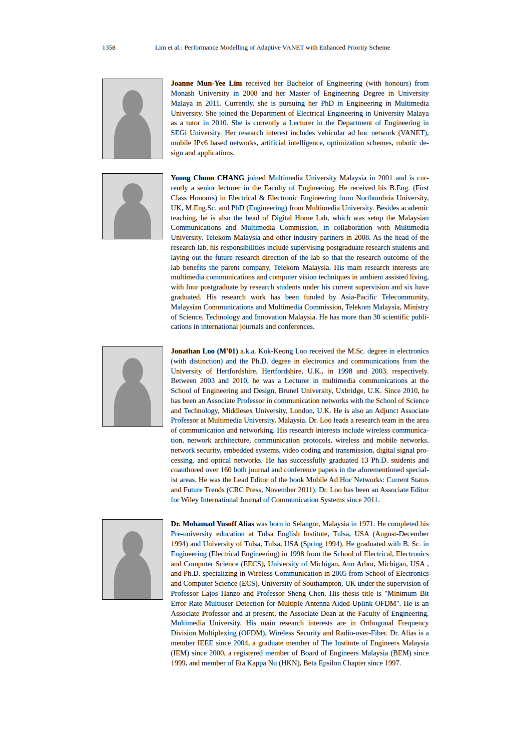1358 Lim et al.: Performance Modelling of Adaptive VANET with Enhanced Priority Scheme
Joanne Mun-Yee Lim received her Bachelor of Engineering (with honours) from Monash University in 2008 and her Master of Engineering Degree in University Malaya in 2011. Currently, she is pursuing her PhD in Engineering in Multimedia University. She joined the Department of Electrical Engineering in University Malaya as a tutor in 2010. She is currently a Lecturer in the Department of Engineering in SEGi University. Her research interest includes vehicular ad hoc network (VANET), mobile IPv6 based networks, artificial intelligence, optimization schemes, robotic design and applications.
Yoong Choon CHANG joined Multimedia University Malaysia in 2001 and is currently a senior lecturer in the Faculty of Engineering. He received his B.Eng. (First Class Honours) in Electrical & Electronic Engineering from Northumbria University, UK, M.Eng.Sc. and PhD (Engineering) from Multimedia University. Besides academic teaching, he is also the head of Digital Home Lab, which was setup the Malaysian Communications and Multimedia Commission, in collaboration with Multimedia University, Telekom Malaysia and other industry partners in 2008. As the head of the research lab, his responsibilities include supervising postgraduate research students and laying out the future research direction of the lab so that the research outcome of the lab benefits the parent company, Telekom Malaysia. His main research interests are multimedia communications and computer vision techniques in ambient assisted living, with four postgraduate by research students under his current supervision and six have graduated. His research work has been funded by Asia-Pacific Telecommunity, Malaysian Communications and Multimedia Commission, Telekom Malaysia, Ministry of Science, Technology and Innovation Malaysia. He has more than 30 scientific publications in international journals and conferences.
Jonathan Loo (M'01) a.k.a. Kok-Keong Loo received the M.Sc. degree in electronics (with distinction) and the Ph.D. degree in electronics and communications from the University of Hertfordshire, Hertfordshire, U.K., in 1998 and 2003, respectively. Between 2003 and 2010, he was a Lecturer in multimedia communications at the School of Engineering and Design, Brunel University, Uxbridge, U.K. Since 2010, he has been an Associate Professor in communication networks with the School of Science and Technology, Middlesex University, London, U.K. He is also an Adjunct Associate Professor at Multimedia University, Malaysia. Dr. Loo leads a research team in the area of communication and networking. His research interests include wireless communication, network architecture, communication protocols, wireless and mobile networks, network security, embedded systems, video coding and transmission, digital signal processing, and optical networks. He has successfully graduated 13 Ph.D. students and coauthored over 160 both journal and conference papers in the aforementioned specialist areas. He was the Lead Editor of the book Mobile Ad Hoc Networks: Current Status and Future Trends (CRC Press, November 2011). Dr. Loo has been an Associate Editor for Wiley International Journal of Communication Systems since 2011.
Dr. Mohamad Yusoff Alias was born in Selangor, Malaysia in 1971. He completed his Pre-university education at Tulsa English Institute, Tulsa, USA (August-December 1994) and University of Tulsa, Tulsa, USA (Spring 1994). He graduated with B. Sc. in Engineering (Electrical Engineering) in 1998 from the School of Electrical, Electronics and Computer Science (EECS), University of Michigan, Ann Arbor, Michigan, USA , and Ph.D. specializing in Wireless Communication in 2005 from School of Electronics and Computer Science (ECS), University of Southampton, UK under the supervision of Professor Lajos Hanzo and Professor Sheng Chen. His thesis title is "Minimum Bit Error Rate Multiuser Detection for Multiple Antenna Aided Uplink OFDM". He is an Associate Professor and at present, the Associate Dean at the Faculty of Engineering, Multimedia University. His main research interests are in Orthogonal Frequency Division Multiplexing (OFDM), Wireless Security and Radio-over-Fiber. Dr. Alias is a member IEEE since 2004, a graduate member of The Institute of Engineers Malaysia (IEM) since 2000, a registered member of Board of Engineers Malaysia (BEM) since 1999, and member of Eta Kappa Nu (HKN), Beta Epsilon Chapter since 1997.